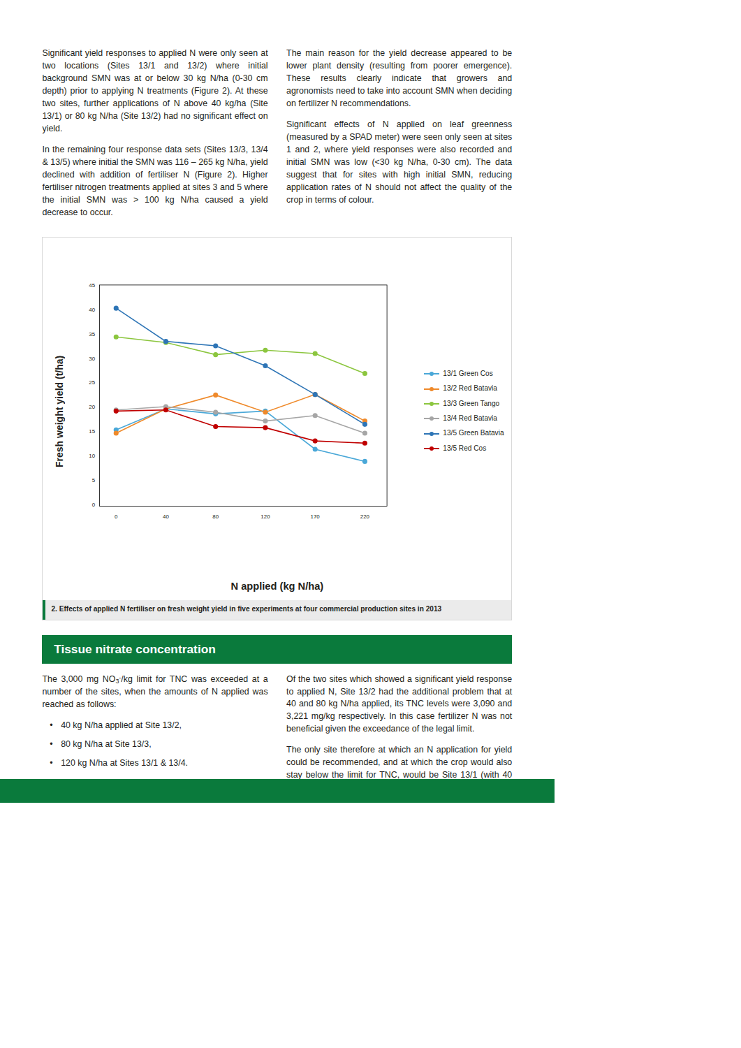Significant yield responses to applied N were only seen at two locations (Sites 13/1 and 13/2) where initial background SMN was at or below 30 kg N/ha (0-30 cm depth) prior to applying N treatments (Figure 2). At these two sites, further applications of N above 40 kg/ha (Site 13/1) or 80 kg N/ha (Site 13/2) had no significant effect on yield.
In the remaining four response data sets (Sites 13/3, 13/4 & 13/5) where initial the SMN was 116 – 265 kg N/ha, yield declined with addition of fertiliser N (Figure 2). Higher fertiliser nitrogen treatments applied at sites 3 and 5 where the initial SMN was > 100 kg N/ha caused a yield decrease to occur.
The main reason for the yield decrease appeared to be lower plant density (resulting from poorer emergence). These results clearly indicate that growers and agronomists need to take into account SMN when deciding on fertilizer N recommendations.
Significant effects of N applied on leaf greenness (measured by a SPAD meter) were seen only seen at sites 1 and 2, where yield responses were also recorded and initial SMN was low (<30 kg N/ha, 0-30 cm). The data suggest that for sites with high initial SMN, reducing application rates of N should not affect the quality of the crop in terms of colour.
Fresh weight yield (t/ha)
45 40 35 30 25 20 15 10 5 0 0 40 80 120 170 220
13/1 Green Cos
13/2 Red Batavia
13/3 Green Tango
13/4 Red Batavia
13/5 Green Batavia
13/5 Red Cos
N applied (kg N/ha)
2. Effects of applied N fertiliser on fresh weight yield in five experiments at four commercial production sites in 2013
Tissue nitrate concentration
The 3,000 mg NO3-/kg limit for TNC was exceeded at a number of the sites, when the amounts of N applied was reached as follows:
40 kg N/ha applied at Site 13/2,
80 kg N/ha at Site 13/3,
120 kg N/ha at Sites 13/1 & 13/4.
Of the two sites which showed a significant yield response to applied N, Site 13/2 had the additional problem that at 40 and 80 kg N/ha applied, its TNC levels were 3,090 and 3,221 mg/kg respectively. In this case fertilizer N was not beneficial given the exceedance of the legal limit.
The only site therefore at which an N application for yield could be recommended, and at which the crop would also stay below the limit for TNC, would be Site 13/1 (with 40 kg N/ha).